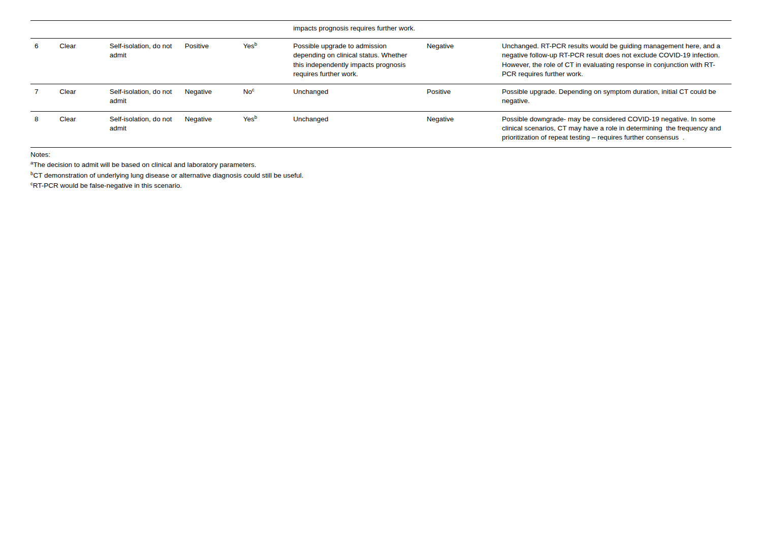| | | | | | impacts prognosis requires further work. | | |
| 6 | Clear | Self-isolation, do not admit | Positive | Yes b | Possible upgrade to admission depending on clinical status. Whether this independently impacts prognosis requires further work. | Negative | Unchanged. RT-PCR results would be guiding management here, and a negative follow-up RT-PCR result does not exclude COVID-19 infection. However, the role of CT in evaluating response in conjunction with RT-PCR requires further work. |
| 7 | Clear | Self-isolation, do not admit | Negative | No c | Unchanged | Positive | Possible upgrade. Depending on symptom duration, initial CT could be negative. |
| 8 | Clear | Self-isolation, do not admit | Negative | Yes b | Unchanged | Negative | Possible downgrade- may be considered COVID-19 negative. In some clinical scenarios, CT may have a role in determining the frequency and prioritization of repeat testing – requires further consensus . |
Notes:
aThe decision to admit will be based on clinical and laboratory parameters.
bCT demonstration of underlying lung disease or alternative diagnosis could still be useful.
cRT-PCR would be false-negative in this scenario.